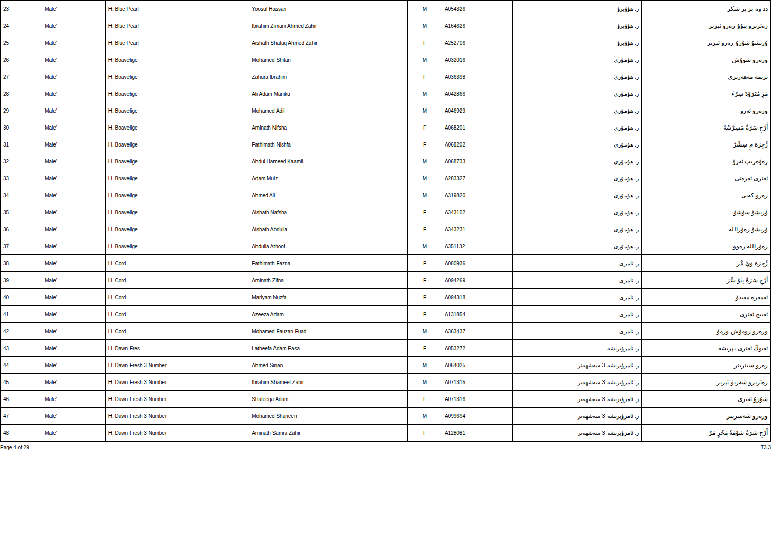| 23 | Male' | H. Blue Pearl | Yoosuf Hassan | M | A054326 | ر. ھۇۇبرۇ | دد وه پر پر شکر |
| 24 | Male' | H. Blue Pearl | Ibrahim Zimam Ahmed Zahir | M | A164626 | ر. ھۇۇبرۇ | رەئزىرو بېۇۇ رەرو ئېرىز |
| 25 | Male' | H. Blue Pearl | Aishath Shafaq Ahmed Zahir | F | A252706 | ر. ھۇۇبرۇ | ۇرىشۇ شۇرۇ رەرو ئېرىز |
| 26 | Male' | H. Boavelige | Mohamed Shifan | M | A032016 | ر. ھۇمۇرى | ورەرو شوۇش |
| 27 | Male' | H. Boavelige | Zahura Ibrahim | F | A036398 | ر. ھۇمۇرى | ىرىمە مەھەرىرى |
| 28 | Male' | H. Boavelige | Ali Adam Maniku | M | A042866 | ر. ھۇمۇرى | مَرِ مُتَرَوْدَ سِرْءَ |
| 29 | Male' | H. Boavelige | Mohamed Adil | M | A046929 | ر. ھۇمۇرى | ورەرو ئەرو |
| 30 | Male' | H. Boavelige | Aminath Nifsha | F | A068201 | ر. ھۇمۇرى | أَرْحِ سَرَةٌ مَسِرْشَةٌ |
| 31 | Male' | H. Boavelige | Fathimath Nishfa | F | A068202 | ر. ھۇمۇرى | ژُجِرَة مِ سِشْرٌ |
| 32 | Male' | H. Boavelige | Abdul Hameed Kaamil | M | A068733 | ر. ھۇمۇرى | رەۋەرىپ ئەرۋ |
| 33 | Male' | H. Boavelige | Adam Muiz | M | A283327 | ر. ھۇمۇرى | ئەترى ئەرەتى |
| 34 | Male' | H. Boavelige | Ahmed Ali | M | A319820 | ر. ھۇمۇرى | رەرو كەبى |
| 35 | Male' | H. Boavelige | Aishath Nafsha | F | A343102 | ر. ھۇمۇرى | ۇرىشۇ سۇشۇ |
| 36 | Male' | H. Boavelige | Aishath Abdulla | F | A343231 | ر. ھۇمۇرى | ۇرىشۇ رەۋرالله |
| 37 | Male' | H. Boavelige | Abdulla Athoof | M | A351132 | ر. ھۇمۇرى | رەۋرالله رەوو |
| 38 | Male' | H. Cord | Fathimath Fazna | F | A080936 | ر. ئامرى | ژُجِرَة وَيْ مَّر |
| 39 | Male' | H. Cord | Aminath Zifna | F | A094269 | ر. ئامرى | أَرْحِ سَرَةٌ بِيَوْ سَّرَ |
| 40 | Male' | H. Cord | Mariyam Nuzfa | F | A094318 | ر. ئامرى | ئەمەرە مەيدۇ |
| 41 | Male' | H. Cord | Azeeza Adam | F | A131854 | ر. ئامرى | ئەيىچ ئەترى |
| 42 | Male' | H. Cord | Mohamed Fauzan Fuad | M | A363437 | ر. ئامرى | ورەرو رومۇش ورمۇ |
| 43 | Male' | H. Dawn Fres | Latheefa Adam Easa | F | A053272 | ر. ئامرۇبرىشە | ئەبوڭ ئەترى بېرىشە |
| 44 | Male' | H. Dawn Fresh 3 Number | Ahmed Sinan | M | A064025 | ر. ئامرۇبرىشە 3 سەشھەتر | رەرو سىترىتر |
| 45 | Male' | H. Dawn Fresh 3 Number | Ibrahim Shameel Zahir | M | A071315 | ر. ئامرۇبرىشە 3 سەشھەتر | رەئزىرو شەرىۋ ئېرىز |
| 46 | Male' | H. Dawn Fresh 3 Number | Shafeega Adam | F | A071316 | ر. ئامرۇبرىشە 3 سەشھەتر | شۇرۇ ئەترى |
| 47 | Male' | H. Dawn Fresh 3 Number | Mohamed Shaneen | M | A099694 | ر. ئامرۇبرىشە 3 سەشھەتر | ورەرو شەسرىتر |
| 48 | Male' | H. Dawn Fresh 3 Number | Aminath Samra Zahir | F | A128081 | ر. ئامرۇبرىشە 3 سەشھەتر | أَرْحِ سَرَةٌ سَوْمَةٌ مَحْرِ مَرْ |
Page 4 of 29 T3.3